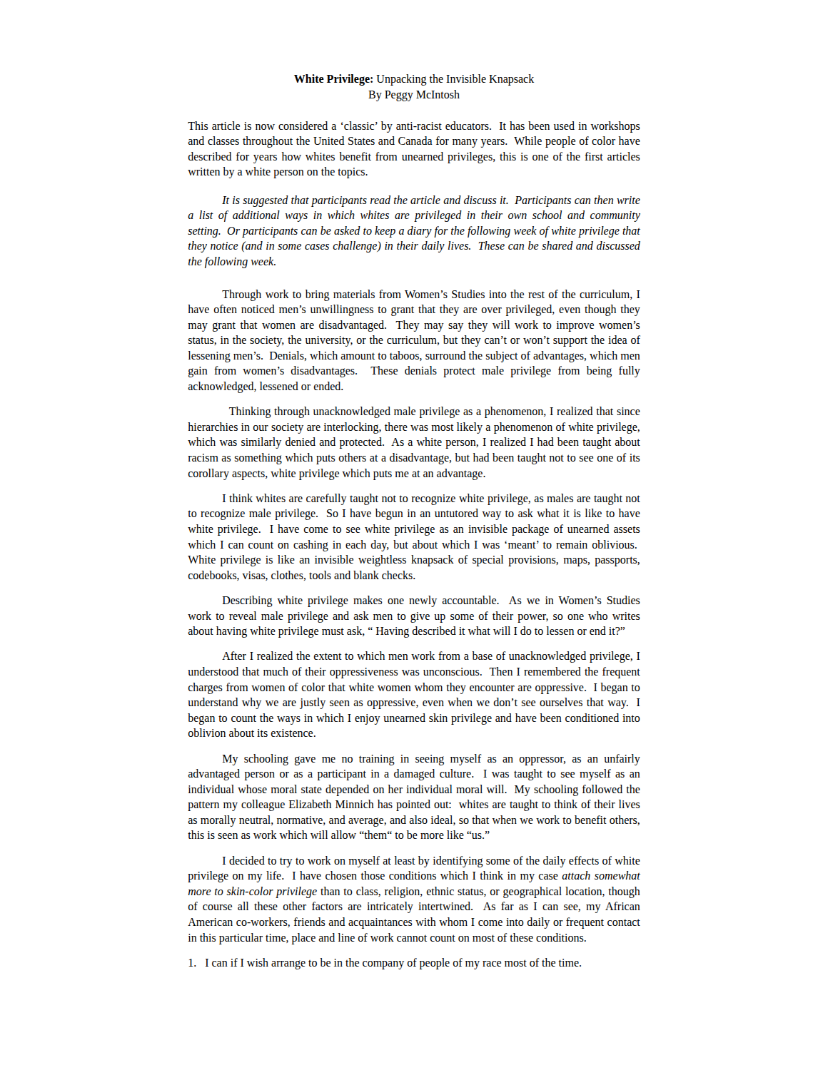White Privilege: Unpacking the Invisible Knapsack
By Peggy McIntosh
This article is now considered a ‘classic’ by anti-racist educators. It has been used in workshops and classes throughout the United States and Canada for many years. While people of color have described for years how whites benefit from unearned privileges, this is one of the first articles written by a white person on the topics.
It is suggested that participants read the article and discuss it. Participants can then write a list of additional ways in which whites are privileged in their own school and community setting. Or participants can be asked to keep a diary for the following week of white privilege that they notice (and in some cases challenge) in their daily lives. These can be shared and discussed the following week.
Through work to bring materials from Women’s Studies into the rest of the curriculum, I have often noticed men’s unwillingness to grant that they are over privileged, even though they may grant that women are disadvantaged. They may say they will work to improve women’s status, in the society, the university, or the curriculum, but they can’t or won’t support the idea of lessening men’s. Denials, which amount to taboos, surround the subject of advantages, which men gain from women’s disadvantages. These denials protect male privilege from being fully acknowledged, lessened or ended.
Thinking through unacknowledged male privilege as a phenomenon, I realized that since hierarchies in our society are interlocking, there was most likely a phenomenon of white privilege, which was similarly denied and protected. As a white person, I realized I had been taught about racism as something which puts others at a disadvantage, but had been taught not to see one of its corollary aspects, white privilege which puts me at an advantage.
I think whites are carefully taught not to recognize white privilege, as males are taught not to recognize male privilege. So I have begun in an untutored way to ask what it is like to have white privilege. I have come to see white privilege as an invisible package of unearned assets which I can count on cashing in each day, but about which I was ‘meant’ to remain oblivious. White privilege is like an invisible weightless knapsack of special provisions, maps, passports, codebooks, visas, clothes, tools and blank checks.
Describing white privilege makes one newly accountable. As we in Women’s Studies work to reveal male privilege and ask men to give up some of their power, so one who writes about having white privilege must ask, “ Having described it what will I do to lessen or end it?”
After I realized the extent to which men work from a base of unacknowledged privilege, I understood that much of their oppressiveness was unconscious. Then I remembered the frequent charges from women of color that white women whom they encounter are oppressive. I began to understand why we are justly seen as oppressive, even when we don’t see ourselves that way. I began to count the ways in which I enjoy unearned skin privilege and have been conditioned into oblivion about its existence.
My schooling gave me no training in seeing myself as an oppressor, as an unfairly advantaged person or as a participant in a damaged culture. I was taught to see myself as an individual whose moral state depended on her individual moral will. My schooling followed the pattern my colleague Elizabeth Minnich has pointed out: whites are taught to think of their lives as morally neutral, normative, and average, and also ideal, so that when we work to benefit others, this is seen as work which will allow “them“ to be more like “us.”
I decided to try to work on myself at least by identifying some of the daily effects of white privilege on my life. I have chosen those conditions which I think in my case attach somewhat more to skin-color privilege than to class, religion, ethnic status, or geographical location, though of course all these other factors are intricately intertwined. As far as I can see, my African American co-workers, friends and acquaintances with whom I come into daily or frequent contact in this particular time, place and line of work cannot count on most of these conditions.
1. I can if I wish arrange to be in the company of people of my race most of the time.